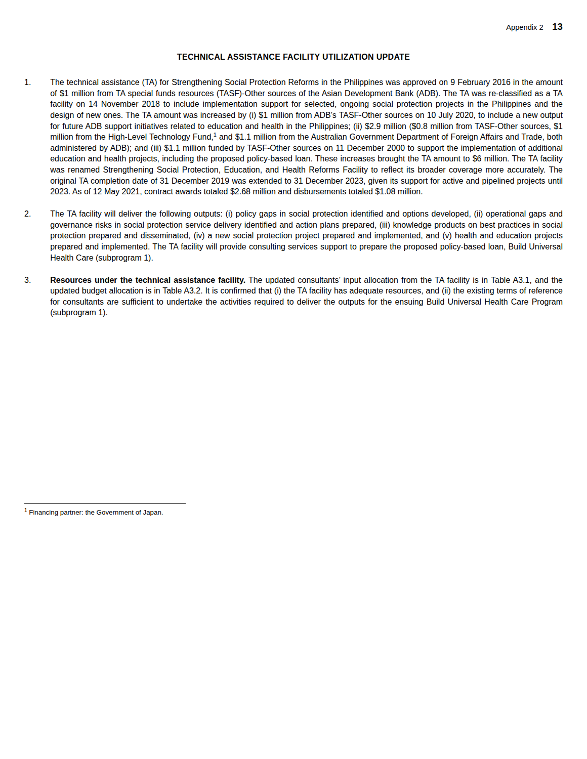Appendix 213
Technical Assistance Facility Utilization Update
1.
The technical assistance (TA) for Strengthening Social Protection Reforms in the Philippines was approved on 9 February 2016 in the amount of $1 million from TA special funds resources (TASF)-Other sources of the Asian Development Bank (ADB). The TA was re-classified as a TA facility on 14 November 2018 to include implementation support for selected, ongoing social protection projects in the Philippines and the design of new ones. The TA amount was increased by (i) $1 million from ADB’s TASF-Other sources on 10 July 2020, to include a new output for future ADB support initiatives related to education and health in the Philippines; (ii) $2.9 million ($0.8 million from TASF-Other sources, $1 million from the High-Level Technology Fund,1 and $1.1 million from the Australian Government Department of Foreign Affairs and Trade, both administered by ADB); and (iii) $1.1 million funded by TASF-Other sources on 11 December 2000 to support the implementation of additional education and health projects, including the proposed policy-based loan. These increases brought the TA amount to $6 million. The TA facility was renamed Strengthening Social Protection, Education, and Health Reforms Facility to reflect its broader coverage more accurately. The original TA completion date of 31 December 2019 was extended to 31 December 2023, given its support for active and pipelined projects until 2023. As of 12 May 2021, contract awards totaled $2.68 million and disbursements totaled $1.08 million.
2.
The TA facility will deliver the following outputs: (i) policy gaps in social protection identified and options developed, (ii) operational gaps and governance risks in social protection service delivery identified and action plans prepared, (iii) knowledge products on best practices in social protection prepared and disseminated, (iv) a new social protection project prepared and implemented, and (v) health and education projects prepared and implemented. The TA facility will provide consulting services support to prepare the proposed policy-based loan, Build Universal Health Care (subprogram 1).
3.
Resources under the technical assistance facility. The updated consultants’ input allocation from the TA facility is in Table A3.1, and the updated budget allocation is in Table A3.2. It is confirmed that (i) the TA facility has adequate resources, and (ii) the existing terms of reference for consultants are sufficient to undertake the activities required to deliver the outputs for the ensuing Build Universal Health Care Program (subprogram 1).
1 Financing partner: the Government of Japan.